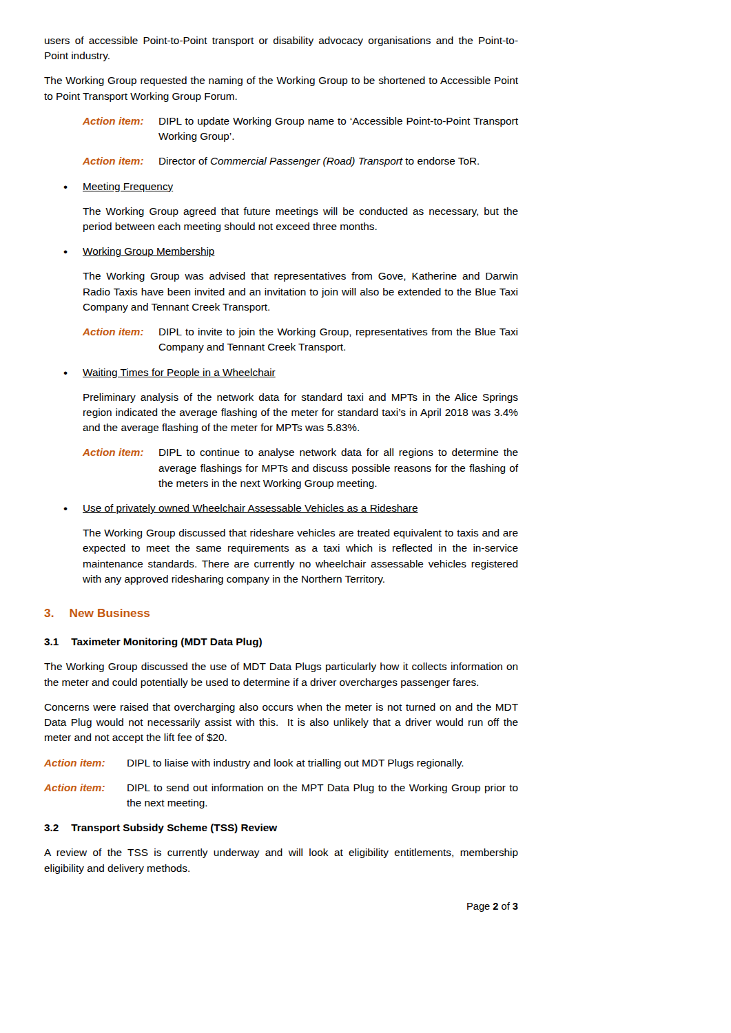users of accessible Point-to-Point transport or disability advocacy organisations and the Point-to-Point industry.
The Working Group requested the naming of the Working Group to be shortened to Accessible Point to Point Transport Working Group Forum.
Action item: DIPL to update Working Group name to ‘Accessible Point-to-Point Transport Working Group’.
Action item: Director of Commercial Passenger (Road) Transport to endorse ToR.
Meeting Frequency
The Working Group agreed that future meetings will be conducted as necessary, but the period between each meeting should not exceed three months.
Working Group Membership
The Working Group was advised that representatives from Gove, Katherine and Darwin Radio Taxis have been invited and an invitation to join will also be extended to the Blue Taxi Company and Tennant Creek Transport.
Action item: DIPL to invite to join the Working Group, representatives from the Blue Taxi Company and Tennant Creek Transport.
Waiting Times for People in a Wheelchair
Preliminary analysis of the network data for standard taxi and MPTs in the Alice Springs region indicated the average flashing of the meter for standard taxi’s in April 2018 was 3.4% and the average flashing of the meter for MPTs was 5.83%.
Action item: DIPL to continue to analyse network data for all regions to determine the average flashings for MPTs and discuss possible reasons for the flashing of the meters in the next Working Group meeting.
Use of privately owned Wheelchair Assessable Vehicles as a Rideshare
The Working Group discussed that rideshare vehicles are treated equivalent to taxis and are expected to meet the same requirements as a taxi which is reflected in the in-service maintenance standards. There are currently no wheelchair assessable vehicles registered with any approved ridesharing company in the Northern Territory.
3. New Business
3.1 Taximeter Monitoring (MDT Data Plug)
The Working Group discussed the use of MDT Data Plugs particularly how it collects information on the meter and could potentially be used to determine if a driver overcharges passenger fares.
Concerns were raised that overcharging also occurs when the meter is not turned on and the MDT Data Plug would not necessarily assist with this. It is also unlikely that a driver would run off the meter and not accept the lift fee of $20.
Action item: DIPL to liaise with industry and look at trialling out MDT Plugs regionally.
Action item: DIPL to send out information on the MPT Data Plug to the Working Group prior to the next meeting.
3.2 Transport Subsidy Scheme (TSS) Review
A review of the TSS is currently underway and will look at eligibility entitlements, membership eligibility and delivery methods.
Page 2 of 3